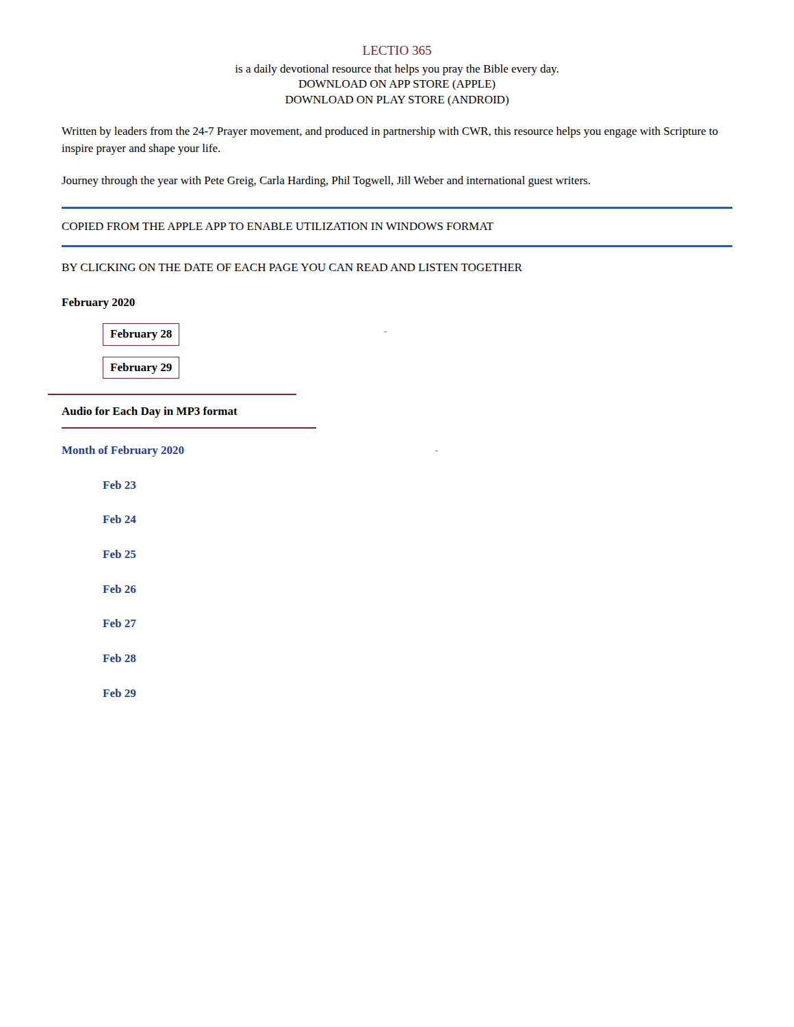LECTIO 365
is a daily devotional resource that helps you pray the Bible every day.
DOWNLOAD ON APP STORE (APPLE)
DOWNLOAD ON PLAY STORE (ANDROID)
Written by leaders from the 24-7 Prayer movement, and produced in partnership with CWR, this resource helps you engage with Scripture to inspire prayer and shape your life.
Journey through the year with Pete Greig, Carla Harding, Phil Togwell, Jill Weber and international guest writers.
COPIED FROM THE APPLE APP TO ENABLE UTILIZATION IN WINDOWS FORMAT
BY CLICKING ON THE DATE OF EACH PAGE YOU CAN READ AND LISTEN TOGETHER
February 2020
February 28 -
February 29
Audio for Each Day in MP3 format
Month of February 2020-
Feb 23
Feb 24
Feb 25
Feb 26
Feb 27
Feb 28
Feb 29